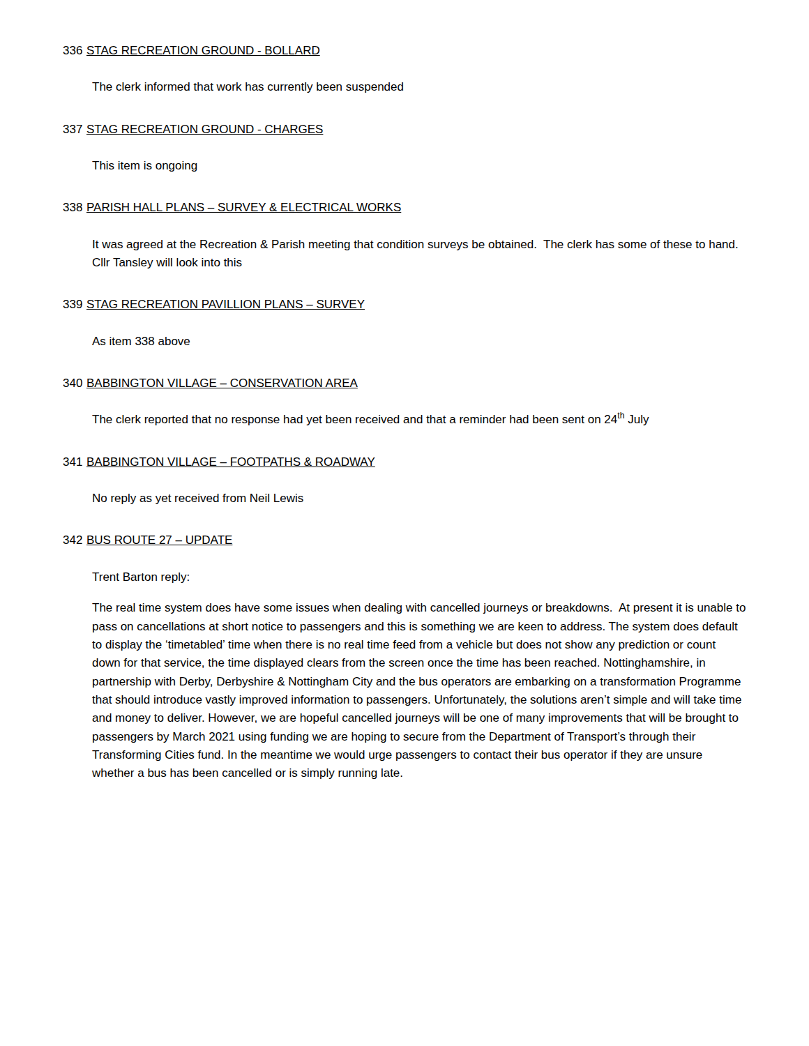336 STAG RECREATION GROUND - BOLLARD
The clerk informed that work has currently been suspended
337 STAG RECREATION GROUND - CHARGES
This item is ongoing
338 PARISH HALL PLANS – SURVEY & ELECTRICAL WORKS
It was agreed at the Recreation & Parish meeting that condition surveys be obtained. The clerk has some of these to hand. Cllr Tansley will look into this
339 STAG RECREATION PAVILLION PLANS – SURVEY
As item 338 above
340 BABBINGTON VILLAGE – CONSERVATION AREA
The clerk reported that no response had yet been received and that a reminder had been sent on 24th July
341 BABBINGTON VILLAGE – FOOTPATHS & ROADWAY
No reply as yet received from Neil Lewis
342 BUS ROUTE 27 – UPDATE
Trent Barton reply:
The real time system does have some issues when dealing with cancelled journeys or breakdowns. At present it is unable to pass on cancellations at short notice to passengers and this is something we are keen to address. The system does default to display the ‘timetabled’ time when there is no real time feed from a vehicle but does not show any prediction or count down for that service, the time displayed clears from the screen once the time has been reached. Nottinghamshire, in partnership with Derby, Derbyshire & Nottingham City and the bus operators are embarking on a transformation Programme that should introduce vastly improved information to passengers. Unfortunately, the solutions aren’t simple and will take time and money to deliver. However, we are hopeful cancelled journeys will be one of many improvements that will be brought to passengers by March 2021 using funding we are hoping to secure from the Department of Transport’s through their Transforming Cities fund. In the meantime we would urge passengers to contact their bus operator if they are unsure whether a bus has been cancelled or is simply running late.